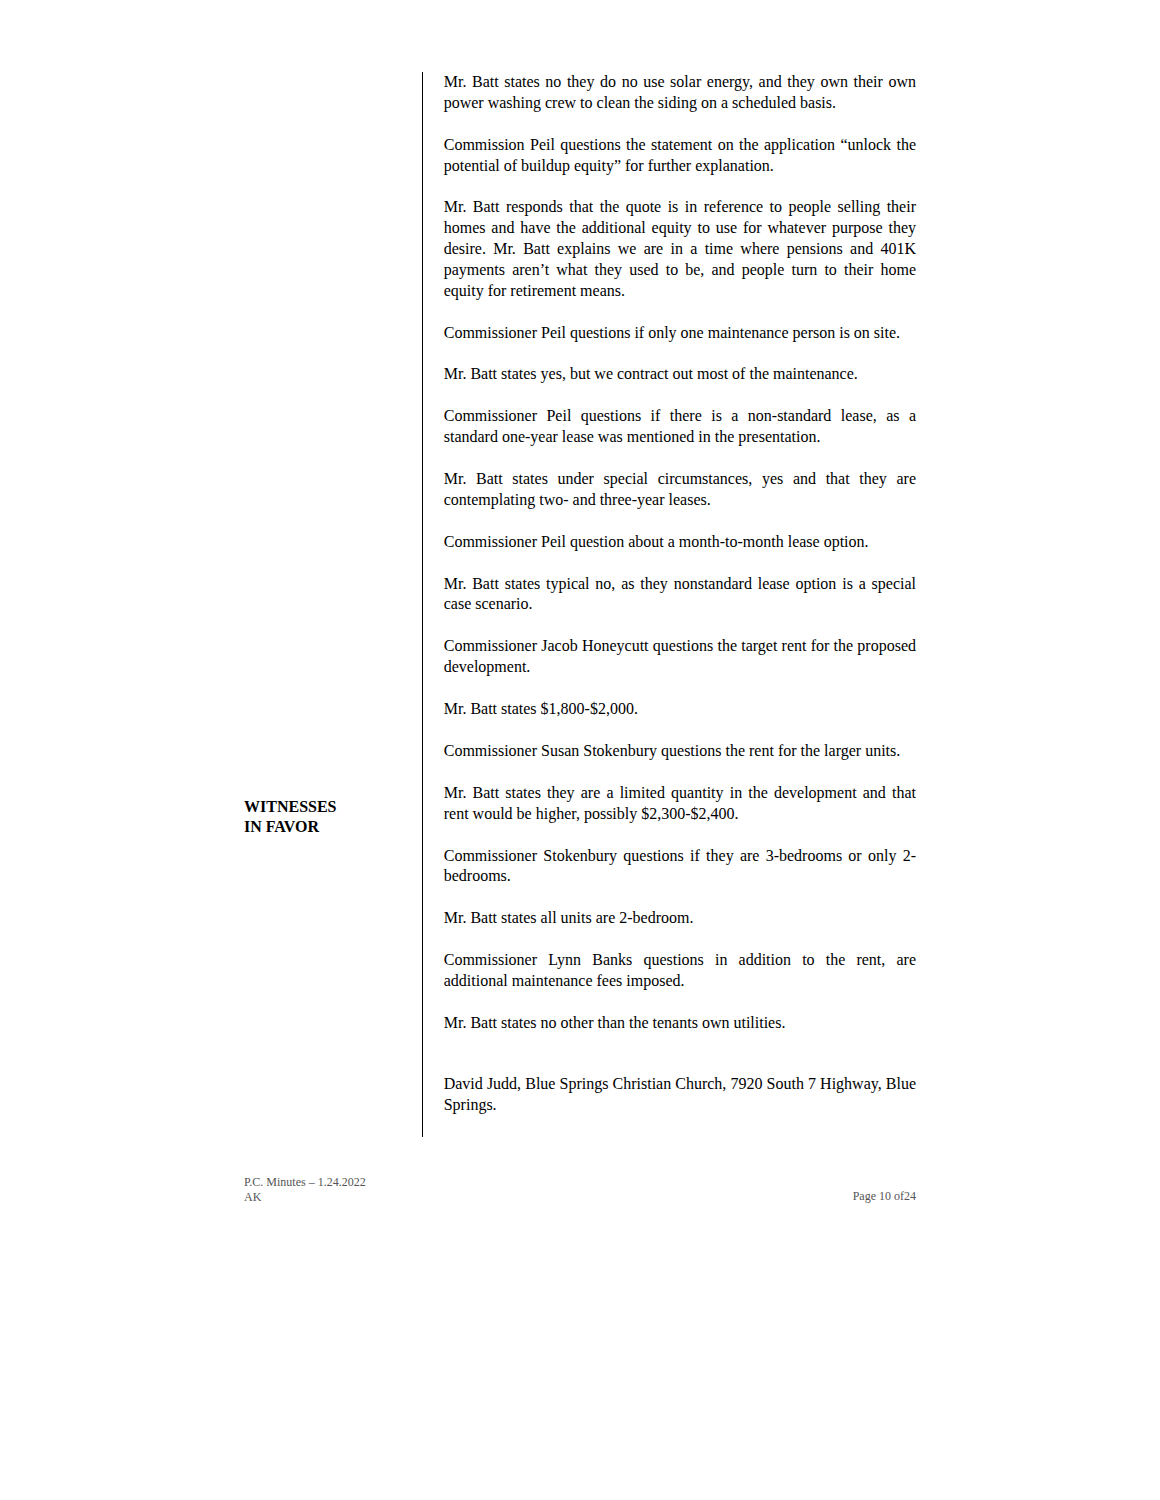WITNESSES
IN FAVOR
Mr. Batt states no they do no use solar energy, and they own their own power washing crew to clean the siding on a scheduled basis.
Commission Peil questions the statement on the application “unlock the potential of buildup equity” for further explanation.
Mr. Batt responds that the quote is in reference to people selling their homes and have the additional equity to use for whatever purpose they desire. Mr. Batt explains we are in a time where pensions and 401K payments aren’t what they used to be, and people turn to their home equity for retirement means.
Commissioner Peil questions if only one maintenance person is on site.
Mr. Batt states yes, but we contract out most of the maintenance.
Commissioner Peil questions if there is a non-standard lease, as a standard one-year lease was mentioned in the presentation.
Mr. Batt states under special circumstances, yes and that they are contemplating two- and three-year leases.
Commissioner Peil question about a month-to-month lease option.
Mr. Batt states typical no, as they nonstandard lease option is a special case scenario.
Commissioner Jacob Honeycutt questions the target rent for the proposed development.
Mr. Batt states $1,800-$2,000.
Commissioner Susan Stokenbury questions the rent for the larger units.
Mr. Batt states they are a limited quantity in the development and that rent would be higher, possibly $2,300-$2,400.
Commissioner Stokenbury questions if they are 3-bedrooms or only 2-bedrooms.
Mr. Batt states all units are 2-bedroom.
Commissioner Lynn Banks questions in addition to the rent, are additional maintenance fees imposed.
Mr. Batt states no other than the tenants own utilities.
David Judd, Blue Springs Christian Church, 7920 South 7 Highway, Blue Springs.
P.C. Minutes – 1.24.2022
AK
Page 10 of24